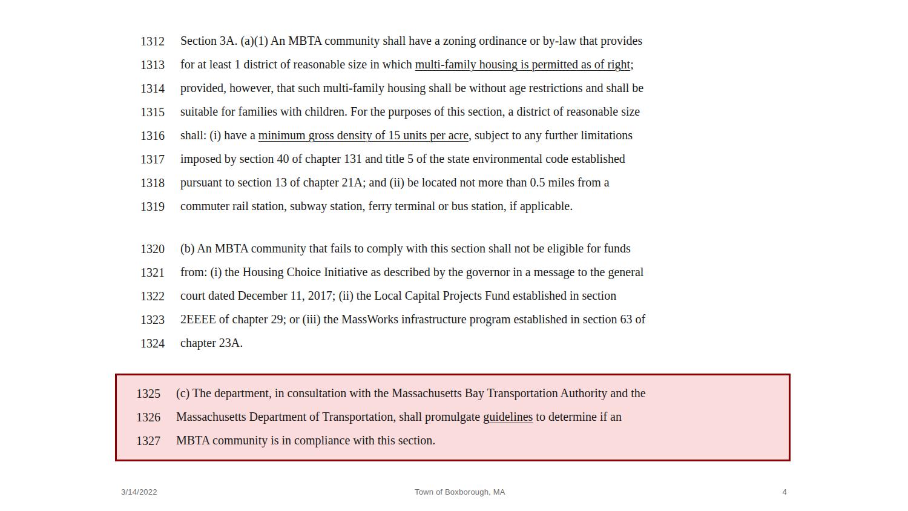1312 Section 3A. (a)(1) An MBTA community shall have a zoning ordinance or by-law that provides
1313 for at least 1 district of reasonable size in which multi-family housing is permitted as of right;
1314 provided, however, that such multi-family housing shall be without age restrictions and shall be
1315 suitable for families with children. For the purposes of this section, a district of reasonable size
1316 shall: (i) have a minimum gross density of 15 units per acre, subject to any further limitations
1317 imposed by section 40 of chapter 131 and title 5 of the state environmental code established
1318 pursuant to section 13 of chapter 21A; and (ii) be located not more than 0.5 miles from a
1319 commuter rail station, subway station, ferry terminal or bus station, if applicable.
1320(b) An MBTA community that fails to comply with this section shall not be eligible for funds
1321 from: (i) the Housing Choice Initiative as described by the governor in a message to the general
1322 court dated December 11, 2017; (ii) the Local Capital Projects Fund established in section
13232EEEE of chapter 29; or (iii) the MassWorks infrastructure program established in section 63 of
1324 chapter 23A.
1325(c) The department, in consultation with the Massachusetts Bay Transportation Authority and the
1326 Massachusetts Department of Transportation, shall promulgate guidelines to determine if an
1327 MBTA community is in compliance with this section.
3/14/2022
Town of Boxborough, MA
4